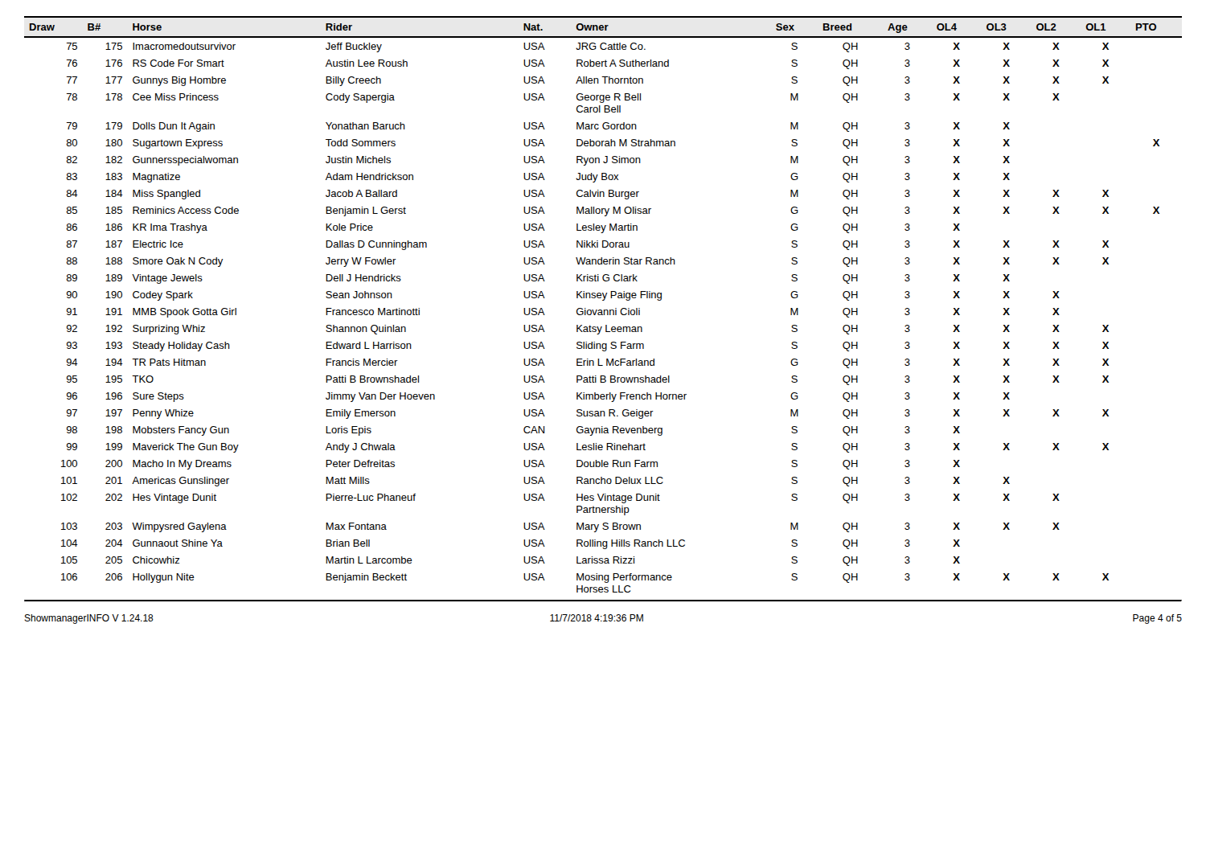| Draw | B# | Horse | Rider | Nat. | Owner | Sex | Breed | Age | OL4 | OL3 | OL2 | OL1 | PTO |
| --- | --- | --- | --- | --- | --- | --- | --- | --- | --- | --- | --- | --- | --- |
| 75 | 175 | Imacromedoutsurvivor | Jeff Buckley | USA | JRG Cattle Co. | S | QH | 3 | X | X | X | X | |
| 76 | 176 | RS Code For Smart | Austin Lee Roush | USA | Robert A Sutherland | S | QH | 3 | X | X | X | X | |
| 77 | 177 | Gunnys Big Hombre | Billy Creech | USA | Allen Thornton | S | QH | 3 | X | X | X | X | |
| 78 | 178 | Cee Miss Princess | Cody Sapergia | USA | George R Bell Carol Bell | M | QH | 3 | X | X | X | | |
| 79 | 179 | Dolls Dun It Again | Yonathan Baruch | USA | Marc Gordon | M | QH | 3 | X | X | | | |
| 80 | 180 | Sugartown Express | Todd Sommers | USA | Deborah M Strahman | S | QH | 3 | X | X | | | X |
| 82 | 182 | Gunnersspecialwoman | Justin Michels | USA | Ryon J Simon | M | QH | 3 | X | X | | | |
| 83 | 183 | Magnatize | Adam Hendrickson | USA | Judy Box | G | QH | 3 | X | X | | | |
| 84 | 184 | Miss Spangled | Jacob A Ballard | USA | Calvin Burger | M | QH | 3 | X | X | X | X | |
| 85 | 185 | Reminics Access Code | Benjamin L Gerst | USA | Mallory M Olisar | G | QH | 3 | X | X | X | X | X |
| 86 | 186 | KR Ima Trashya | Kole Price | USA | Lesley Martin | G | QH | 3 | X | | | | |
| 87 | 187 | Electric Ice | Dallas D Cunningham | USA | Nikki Dorau | S | QH | 3 | X | X | X | X | |
| 88 | 188 | Smore Oak N Cody | Jerry W Fowler | USA | Wanderin Star Ranch | S | QH | 3 | X | X | X | X | |
| 89 | 189 | Vintage Jewels | Dell J Hendricks | USA | Kristi G Clark | S | QH | 3 | X | X | | | |
| 90 | 190 | Codey Spark | Sean Johnson | USA | Kinsey Paige Fling | G | QH | 3 | X | X | X | | |
| 91 | 191 | MMB Spook Gotta Girl | Francesco Martinotti | USA | Giovanni Cioli | M | QH | 3 | X | X | X | | |
| 92 | 192 | Surprizing Whiz | Shannon Quinlan | USA | Katsy Leeman | S | QH | 3 | X | X | X | X | |
| 93 | 193 | Steady Holiday Cash | Edward L Harrison | USA | Sliding S Farm | S | QH | 3 | X | X | X | X | |
| 94 | 194 | TR Pats Hitman | Francis Mercier | USA | Erin L McFarland | G | QH | 3 | X | X | X | X | |
| 95 | 195 | TKO | Patti B Brownshadel | USA | Patti B Brownshadel | S | QH | 3 | X | X | X | X | |
| 96 | 196 | Sure Steps | Jimmy Van Der Hoeven | USA | Kimberly French Horner | G | QH | 3 | X | X | | | |
| 97 | 197 | Penny Whize | Emily Emerson | USA | Susan R. Geiger | M | QH | 3 | X | X | X | X | |
| 98 | 198 | Mobsters Fancy Gun | Loris Epis | CAN | Gaynia Revenberg | S | QH | 3 | X | | | | |
| 99 | 199 | Maverick The Gun Boy | Andy J Chwala | USA | Leslie Rinehart | S | QH | 3 | X | X | X | X | |
| 100 | 200 | Macho In My Dreams | Peter Defreitas | USA | Double Run Farm | S | QH | 3 | X | | | | |
| 101 | 201 | Americas Gunslinger | Matt Mills | USA | Rancho Delux LLC | S | QH | 3 | X | X | | | |
| 102 | 202 | Hes Vintage Dunit | Pierre-Luc Phaneuf | USA | Hes Vintage Dunit Partnership | S | QH | 3 | X | X | X | | |
| 103 | 203 | Wimpysred Gaylena | Max Fontana | USA | Mary S Brown | M | QH | 3 | X | X | X | | |
| 104 | 204 | Gunnaout Shine Ya | Brian Bell | USA | Rolling Hills Ranch LLC | S | QH | 3 | X | | | | |
| 105 | 205 | Chicowhiz | Martin L Larcombe | USA | Larissa Rizzi | S | QH | 3 | X | | | | |
| 106 | 206 | Hollygun Nite | Benjamin Beckett | USA | Mosing Performance Horses LLC | S | QH | 3 | X | X | X | X | |
ShowmanagerINFO V 1.24.18
11/7/2018 4:19:36 PM
Page 4 of 5